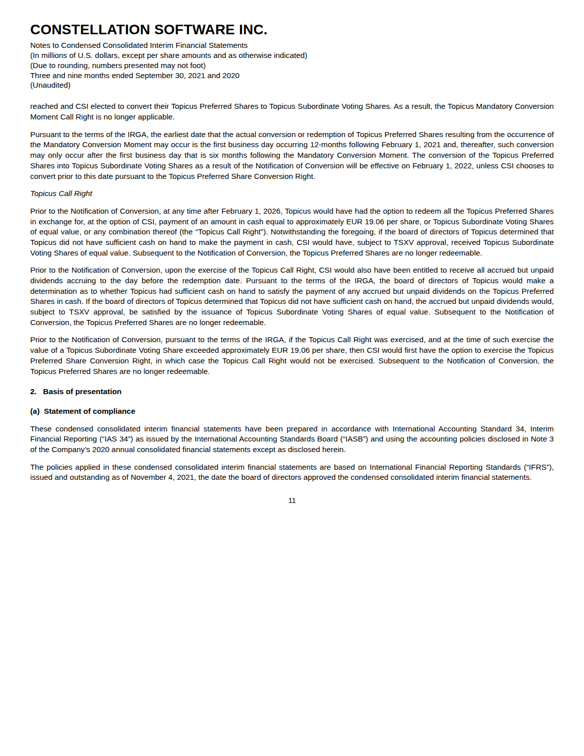CONSTELLATION SOFTWARE INC.
Notes to Condensed Consolidated Interim Financial Statements
(In millions of U.S. dollars, except per share amounts and as otherwise indicated)
(Due to rounding, numbers presented may not foot)
Three and nine months ended September 30, 2021 and 2020
(Unaudited)
reached and CSI elected to convert their Topicus Preferred Shares to Topicus Subordinate Voting Shares. As a result, the Topicus Mandatory Conversion Moment Call Right is no longer applicable.
Pursuant to the terms of the IRGA, the earliest date that the actual conversion or redemption of Topicus Preferred Shares resulting from the occurrence of the Mandatory Conversion Moment may occur is the first business day occurring 12-months following February 1, 2021 and, thereafter, such conversion may only occur after the first business day that is six months following the Mandatory Conversion Moment. The conversion of the Topicus Preferred Shares into Topicus Subordinate Voting Shares as a result of the Notification of Conversion will be effective on February 1, 2022, unless CSI chooses to convert prior to this date pursuant to the Topicus Preferred Share Conversion Right.
Topicus Call Right
Prior to the Notification of Conversion, at any time after February 1, 2026, Topicus would have had the option to redeem all the Topicus Preferred Shares in exchange for, at the option of CSI, payment of an amount in cash equal to approximately EUR 19.06 per share, or Topicus Subordinate Voting Shares of equal value, or any combination thereof (the “Topicus Call Right”). Notwithstanding the foregoing, if the board of directors of Topicus determined that Topicus did not have sufficient cash on hand to make the payment in cash, CSI would have, subject to TSXV approval, received Topicus Subordinate Voting Shares of equal value. Subsequent to the Notification of Conversion, the Topicus Preferred Shares are no longer redeemable.
Prior to the Notification of Conversion, upon the exercise of the Topicus Call Right, CSI would also have been entitled to receive all accrued but unpaid dividends accruing to the day before the redemption date. Pursuant to the terms of the IRGA, the board of directors of Topicus would make a determination as to whether Topicus had sufficient cash on hand to satisfy the payment of any accrued but unpaid dividends on the Topicus Preferred Shares in cash. If the board of directors of Topicus determined that Topicus did not have sufficient cash on hand, the accrued but unpaid dividends would, subject to TSXV approval, be satisfied by the issuance of Topicus Subordinate Voting Shares of equal value. Subsequent to the Notification of Conversion, the Topicus Preferred Shares are no longer redeemable.
Prior to the Notification of Conversion, pursuant to the terms of the IRGA, if the Topicus Call Right was exercised, and at the time of such exercise the value of a Topicus Subordinate Voting Share exceeded approximately EUR 19.06 per share, then CSI would first have the option to exercise the Topicus Preferred Share Conversion Right, in which case the Topicus Call Right would not be exercised. Subsequent to the Notification of Conversion, the Topicus Preferred Shares are no longer redeemable.
2. Basis of presentation
(a) Statement of compliance
These condensed consolidated interim financial statements have been prepared in accordance with International Accounting Standard 34, Interim Financial Reporting (“IAS 34”) as issued by the International Accounting Standards Board (“IASB”) and using the accounting policies disclosed in Note 3 of the Company’s 2020 annual consolidated financial statements except as disclosed herein.
The policies applied in these condensed consolidated interim financial statements are based on International Financial Reporting Standards (“IFRS”), issued and outstanding as of November 4, 2021, the date the board of directors approved the condensed consolidated interim financial statements.
11